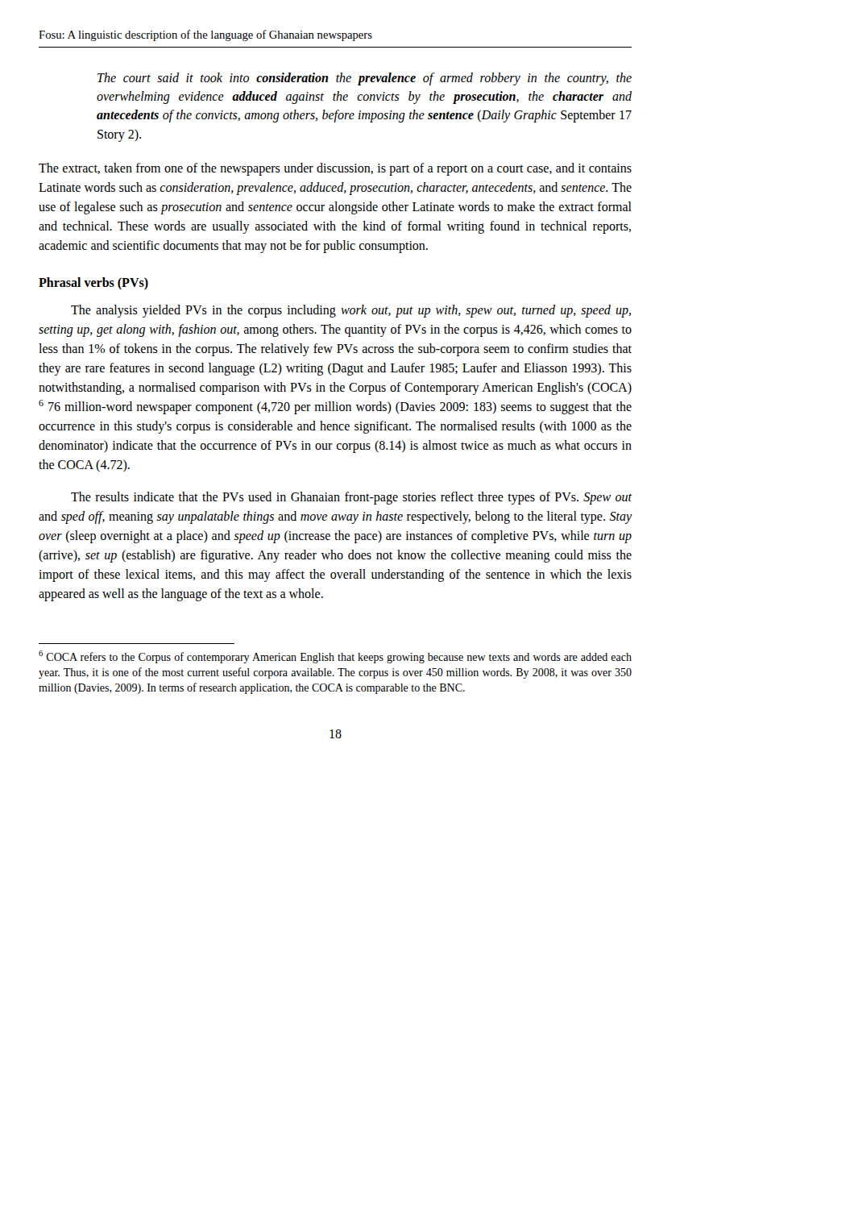Fosu: A linguistic description of the language of Ghanaian newspapers
The court said it took into consideration the prevalence of armed robbery in the country, the overwhelming evidence adduced against the convicts by the prosecution, the character and antecedents of the convicts, among others, before imposing the sentence (Daily Graphic September 17 Story 2).
The extract, taken from one of the newspapers under discussion, is part of a report on a court case, and it contains Latinate words such as consideration, prevalence, adduced, prosecution, character, antecedents, and sentence. The use of legalese such as prosecution and sentence occur alongside other Latinate words to make the extract formal and technical. These words are usually associated with the kind of formal writing found in technical reports, academic and scientific documents that may not be for public consumption.
Phrasal verbs (PVs)
The analysis yielded PVs in the corpus including work out, put up with, spew out, turned up, speed up, setting up, get along with, fashion out, among others. The quantity of PVs in the corpus is 4,426, which comes to less than 1% of tokens in the corpus. The relatively few PVs across the sub-corpora seem to confirm studies that they are rare features in second language (L2) writing (Dagut and Laufer 1985; Laufer and Eliasson 1993). This notwithstanding, a normalised comparison with PVs in the Corpus of Contemporary American English's (COCA) 6 76 million-word newspaper component (4,720 per million words) (Davies 2009: 183) seems to suggest that the occurrence in this study's corpus is considerable and hence significant. The normalised results (with 1000 as the denominator) indicate that the occurrence of PVs in our corpus (8.14) is almost twice as much as what occurs in the COCA (4.72).
The results indicate that the PVs used in Ghanaian front-page stories reflect three types of PVs. Spew out and sped off, meaning say unpalatable things and move away in haste respectively, belong to the literal type. Stay over (sleep overnight at a place) and speed up (increase the pace) are instances of completive PVs, while turn up (arrive), set up (establish) are figurative. Any reader who does not know the collective meaning could miss the import of these lexical items, and this may affect the overall understanding of the sentence in which the lexis appeared as well as the language of the text as a whole.
6 COCA refers to the Corpus of contemporary American English that keeps growing because new texts and words are added each year. Thus, it is one of the most current useful corpora available. The corpus is over 450 million words. By 2008, it was over 350 million (Davies, 2009). In terms of research application, the COCA is comparable to the BNC.
18